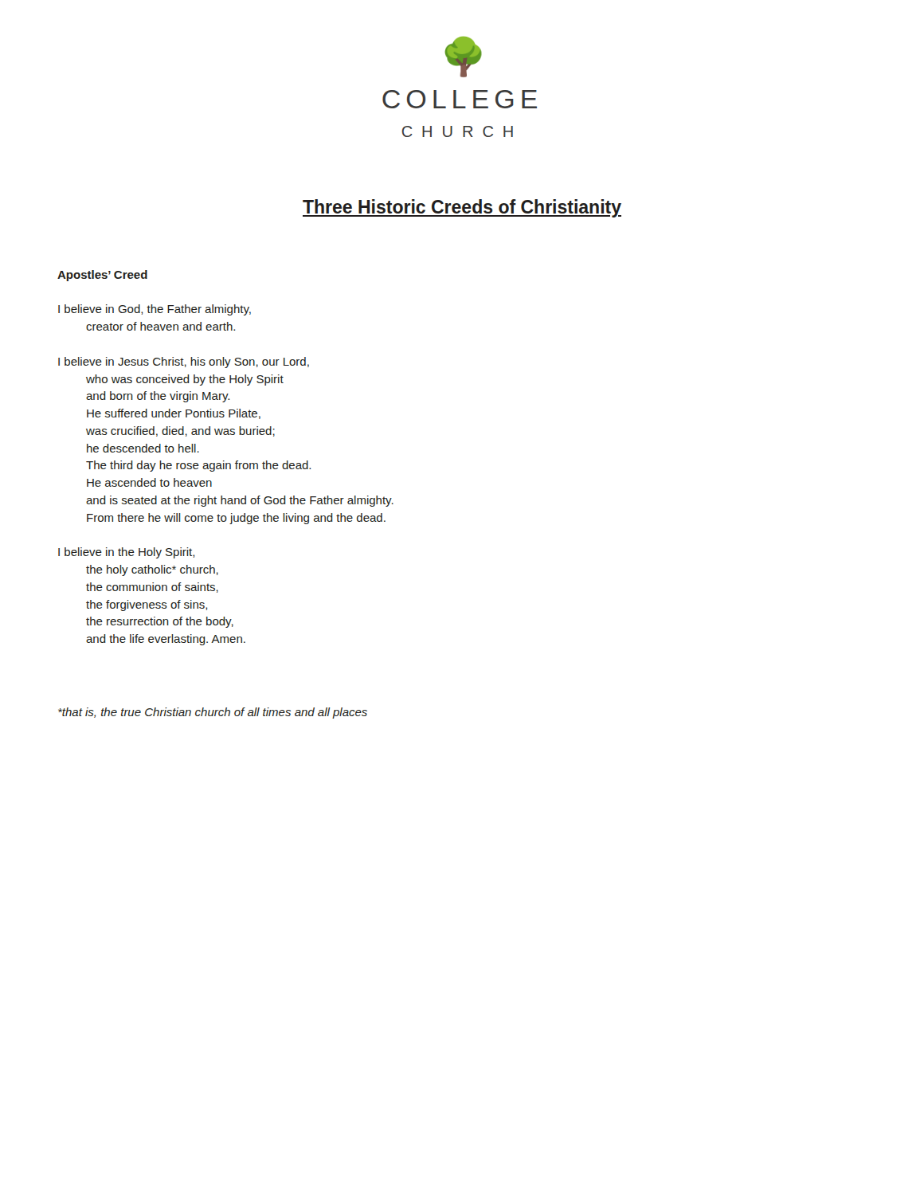🌳
COLLEGE
CHURCH
Three Historic Creeds of Christianity
Apostles’ Creed
I believe in God, the Father almighty,
creator of heaven and earth.
I believe in Jesus Christ, his only Son, our Lord,
who was conceived by the Holy Spirit and born of the virgin Mary. He suffered under Pontius Pilate, was crucified, died, and was buried; he descended to hell. The third day he rose again from the dead. He ascended to heaven and is seated at the right hand of God the Father almighty. From there he will come to judge the living and the dead.
I believe in the Holy Spirit,
the holy catholic* church, the communion of saints, the forgiveness of sins, the resurrection of the body, and the life everlasting. Amen.
*that is, the true Christian church of all times and all places